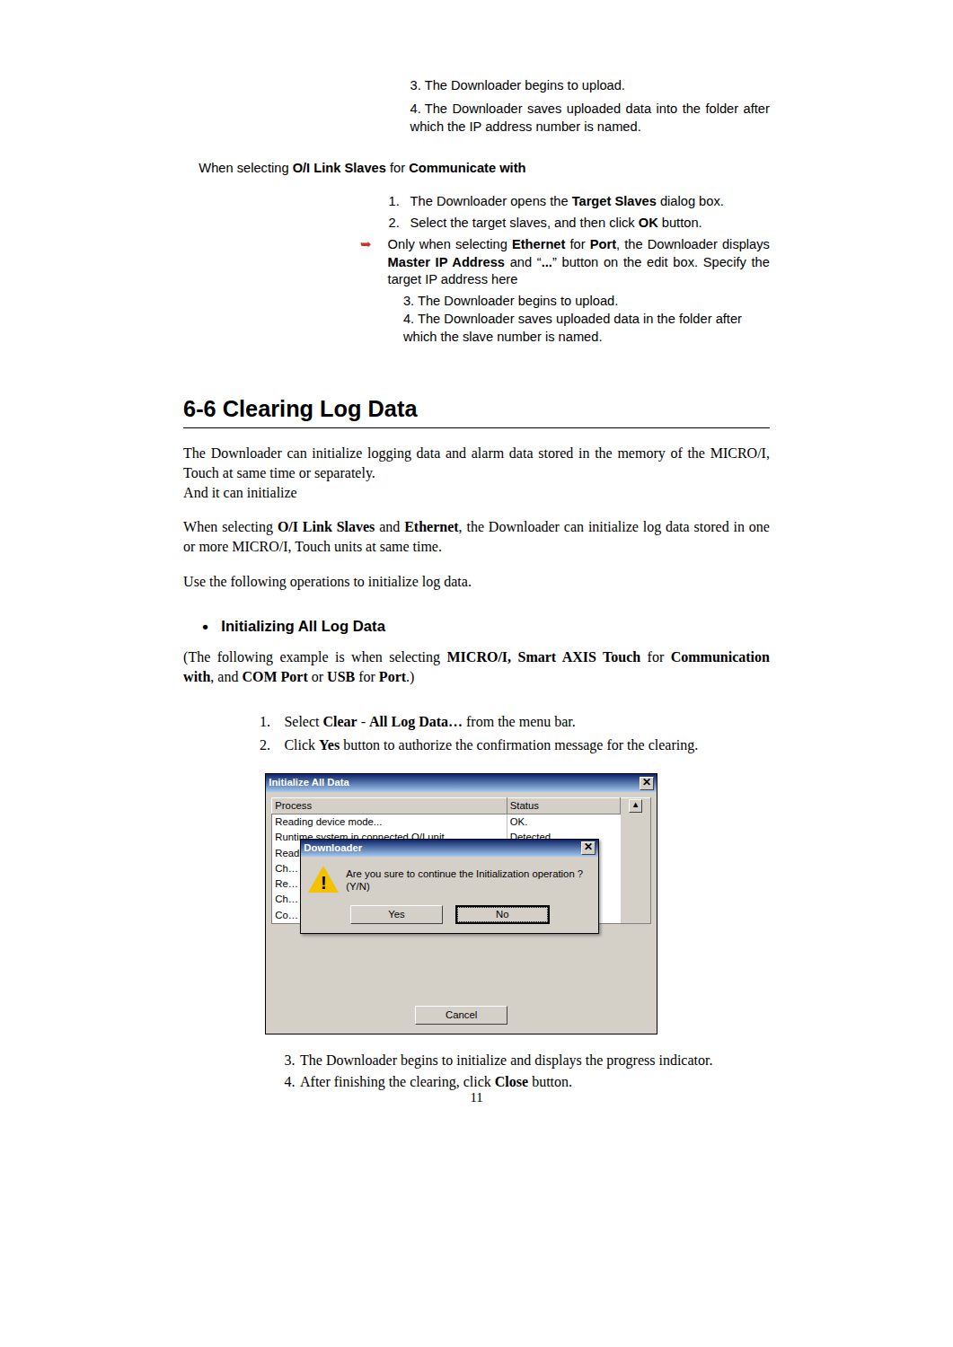The Downloader begins to upload.
The Downloader saves uploaded data into the folder after which the IP address number is named.
When selecting O/I Link Slaves for Communicate with
The Downloader opens the Target Slaves dialog box.
Select the target slaves, and then click OK button.
➥Only when selecting Ethernet for Port, the Downloader displays Master IP Address and “...” button on the edit box. Specify the target IP address here
The Downloader begins to upload.
The Downloader saves uploaded data in the folder after which the slave number is named.
6-6 Clearing Log Data
The Downloader can initialize logging data and alarm data stored in the memory of the MICRO/I, Touch at same time or separately.
And it can initialize
When selecting O/I Link Slaves and Ethernet, the Downloader can initialize log data stored in one or more MICRO/I, Touch units at same time.
Use the following operations to initialize log data.
Initializing All Log Data
(The following example is when selecting MICRO/I, Smart AXIS Touch for Communication with, and COM Port or USB for Port.)
Select Clear - All Log Data… from the menu bar.
Click Yes button to authorize the confirmation message for the clearing.
Initialize All Data ✕
| Process | Status | ▲ |
| --- | --- | --- |
| Reading device mode... | OK. |
| Runtime system in connected O/I unit... | Detected. |
| Reading information of connected O/I unit... | OK. |
| Ch… | |
| Re… | |
| Ch… | |
| Co… | |
Downloader ✕
!
Are you sure to continue the Initialization operation ? (Y/N)
Yes
No
Cancel
The Downloader begins to initialize and displays the progress indicator.
After finishing the clearing, click Close button.
11